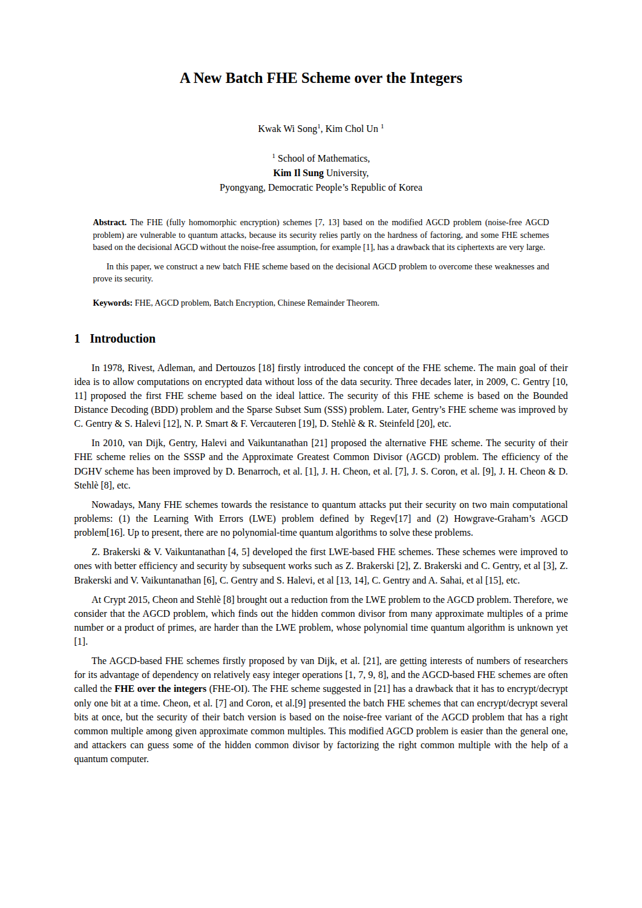A New Batch FHE Scheme over the Integers
Kwak Wi Song1, Kim Chol Un 1
1 School of Mathematics,
Kim Il Sung University,
Pyongyang, Democratic People’s Republic of Korea
Abstract. The FHE (fully homomorphic encryption) schemes [7, 13] based on the modified AGCD problem (noise-free AGCD problem) are vulnerable to quantum attacks, because its security relies partly on the hardness of factoring, and some FHE schemes based on the decisional AGCD without the noise-free assumption, for example [1], has a drawback that its ciphertexts are very large.
In this paper, we construct a new batch FHE scheme based on the decisional AGCD problem to overcome these weaknesses and prove its security.
Keywords: FHE, AGCD problem, Batch Encryption, Chinese Remainder Theorem.
1 Introduction
In 1978, Rivest, Adleman, and Dertouzos [18] firstly introduced the concept of the FHE scheme. The main goal of their idea is to allow computations on encrypted data without loss of the data security. Three decades later, in 2009, C. Gentry [10, 11] proposed the first FHE scheme based on the ideal lattice. The security of this FHE scheme is based on the Bounded Distance Decoding (BDD) problem and the Sparse Subset Sum (SSS) problem. Later, Gentry’s FHE scheme was improved by C. Gentry & S. Halevi [12], N. P. Smart & F. Vercauteren [19], D. Stehlè & R. Steinfeld [20], etc.
In 2010, van Dijk, Gentry, Halevi and Vaikuntanathan [21] proposed the alternative FHE scheme. The security of their FHE scheme relies on the SSSP and the Approximate Greatest Common Divisor (AGCD) problem. The efficiency of the DGHV scheme has been improved by D. Benarroch, et al. [1], J. H. Cheon, et al. [7], J. S. Coron, et al. [9], J. H. Cheon & D. Stehlè [8], etc.
Nowadays, Many FHE schemes towards the resistance to quantum attacks put their security on two main computational problems: (1) the Learning With Errors (LWE) problem defined by Regev[17] and (2) Howgrave-Graham’s AGCD problem[16]. Up to present, there are no polynomial-time quantum algorithms to solve these problems.
Z. Brakerski & V. Vaikuntanathan [4, 5] developed the first LWE-based FHE schemes. These schemes were improved to ones with better efficiency and security by subsequent works such as Z. Brakerski [2], Z. Brakerski and C. Gentry, et al [3], Z. Brakerski and V. Vaikuntanathan [6], C. Gentry and S. Halevi, et al [13, 14], C. Gentry and A. Sahai, et al [15], etc.
At Crypt 2015, Cheon and Stehlè [8] brought out a reduction from the LWE problem to the AGCD problem. Therefore, we consider that the AGCD problem, which finds out the hidden common divisor from many approximate multiples of a prime number or a product of primes, are harder than the LWE problem, whose polynomial time quantum algorithm is unknown yet [1].
The AGCD-based FHE schemes firstly proposed by van Dijk, et al. [21], are getting interests of numbers of researchers for its advantage of dependency on relatively easy integer operations [1, 7, 9, 8], and the AGCD-based FHE schemes are often called the FHE over the integers (FHE-OI). The FHE scheme suggested in [21] has a drawback that it has to encrypt/decrypt only one bit at a time. Cheon, et al. [7] and Coron, et al.[9] presented the batch FHE schemes that can encrypt/decrypt several bits at once, but the security of their batch version is based on the noise-free variant of the AGCD problem that has a right common multiple among given approximate common multiples. This modified AGCD problem is easier than the general one, and attackers can guess some of the hidden common divisor by factorizing the right common multiple with the help of a quantum computer.